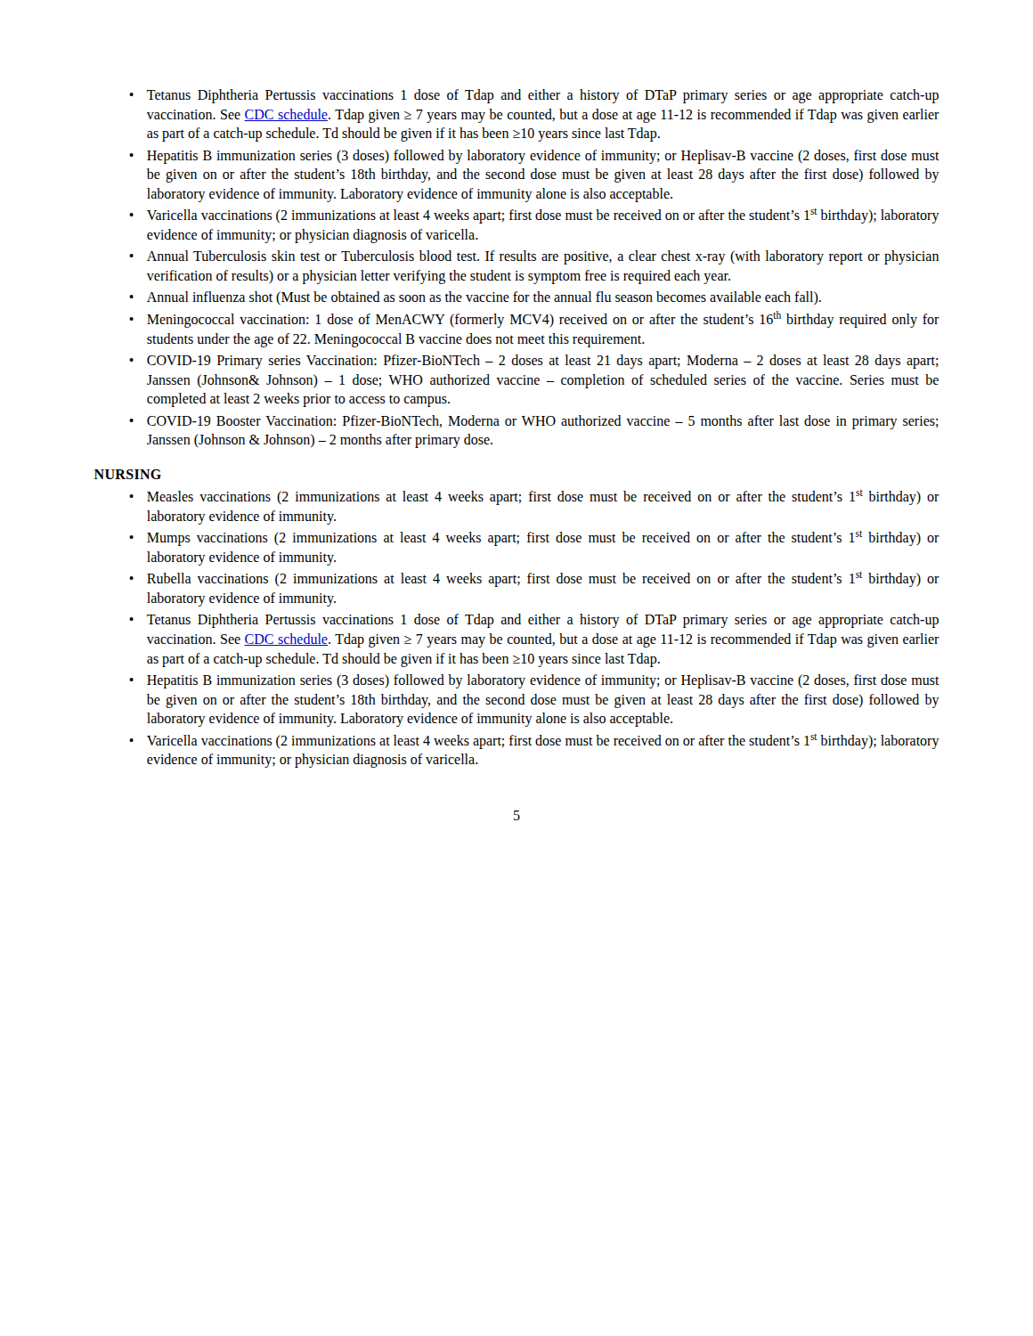Tetanus Diphtheria Pertussis vaccinations 1 dose of Tdap and either a history of DTaP primary series or age appropriate catch-up vaccination. See CDC schedule. Tdap given ≥ 7 years may be counted, but a dose at age 11-12 is recommended if Tdap was given earlier as part of a catch-up schedule. Td should be given if it has been ≥10 years since last Tdap.
Hepatitis B immunization series (3 doses) followed by laboratory evidence of immunity; or Heplisav-B vaccine (2 doses, first dose must be given on or after the student’s 18th birthday, and the second dose must be given at least 28 days after the first dose) followed by laboratory evidence of immunity. Laboratory evidence of immunity alone is also acceptable.
Varicella vaccinations (2 immunizations at least 4 weeks apart; first dose must be received on or after the student’s 1st birthday); laboratory evidence of immunity; or physician diagnosis of varicella.
Annual Tuberculosis skin test or Tuberculosis blood test. If results are positive, a clear chest x-ray (with laboratory report or physician verification of results) or a physician letter verifying the student is symptom free is required each year.
Annual influenza shot (Must be obtained as soon as the vaccine for the annual flu season becomes available each fall).
Meningococcal vaccination: 1 dose of MenACWY (formerly MCV4) received on or after the student’s 16th birthday required only for students under the age of 22. Meningococcal B vaccine does not meet this requirement.
COVID-19 Primary series Vaccination: Pfizer-BioNTech – 2 doses at least 21 days apart; Moderna – 2 doses at least 28 days apart; Janssen (Johnson& Johnson) – 1 dose; WHO authorized vaccine – completion of scheduled series of the vaccine. Series must be completed at least 2 weeks prior to access to campus.
COVID-19 Booster Vaccination: Pfizer-BioNTech, Moderna or WHO authorized vaccine – 5 months after last dose in primary series; Janssen (Johnson & Johnson) – 2 months after primary dose.
NURSING
Measles vaccinations (2 immunizations at least 4 weeks apart; first dose must be received on or after the student’s 1st birthday) or laboratory evidence of immunity.
Mumps vaccinations (2 immunizations at least 4 weeks apart; first dose must be received on or after the student’s 1st birthday) or laboratory evidence of immunity.
Rubella vaccinations (2 immunizations at least 4 weeks apart; first dose must be received on or after the student’s 1st birthday) or laboratory evidence of immunity.
Tetanus Diphtheria Pertussis vaccinations 1 dose of Tdap and either a history of DTaP primary series or age appropriate catch-up vaccination. See CDC schedule. Tdap given ≥ 7 years may be counted, but a dose at age 11-12 is recommended if Tdap was given earlier as part of a catch-up schedule. Td should be given if it has been ≥10 years since last Tdap.
Hepatitis B immunization series (3 doses) followed by laboratory evidence of immunity; or Heplisav-B vaccine (2 doses, first dose must be given on or after the student’s 18th birthday, and the second dose must be given at least 28 days after the first dose) followed by laboratory evidence of immunity. Laboratory evidence of immunity alone is also acceptable.
Varicella vaccinations (2 immunizations at least 4 weeks apart; first dose must be received on or after the student’s 1st birthday); laboratory evidence of immunity; or physician diagnosis of varicella.
5